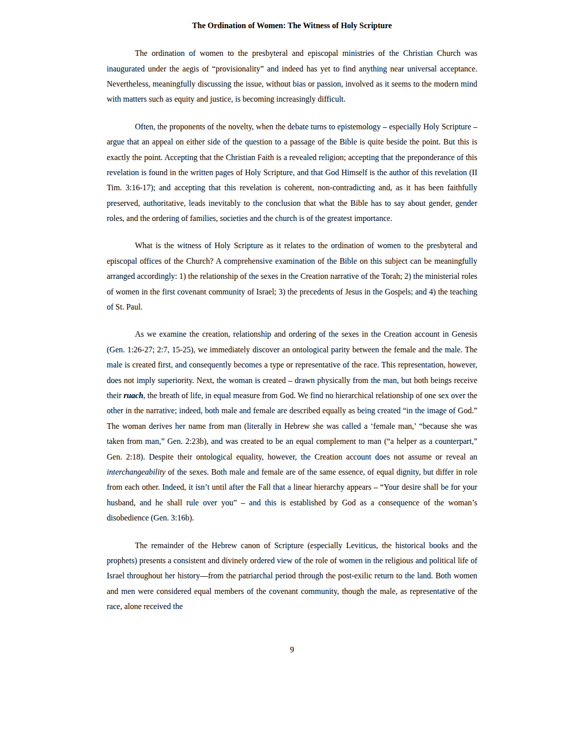The Ordination of Women: The Witness of Holy Scripture
The ordination of women to the presbyteral and episcopal ministries of the Christian Church was inaugurated under the aegis of “provisionality” and indeed has yet to find anything near universal acceptance. Nevertheless, meaningfully discussing the issue, without bias or passion, involved as it seems to the modern mind with matters such as equity and justice, is becoming increasingly difficult.
Often, the proponents of the novelty, when the debate turns to epistemology – especially Holy Scripture – argue that an appeal on either side of the question to a passage of the Bible is quite beside the point. But this is exactly the point. Accepting that the Christian Faith is a revealed religion; accepting that the preponderance of this revelation is found in the written pages of Holy Scripture, and that God Himself is the author of this revelation (II Tim. 3:16-17); and accepting that this revelation is coherent, non-contradicting and, as it has been faithfully preserved, authoritative, leads inevitably to the conclusion that what the Bible has to say about gender, gender roles, and the ordering of families, societies and the church is of the greatest importance.
What is the witness of Holy Scripture as it relates to the ordination of women to the presbyteral and episcopal offices of the Church? A comprehensive examination of the Bible on this subject can be meaningfully arranged accordingly: 1) the relationship of the sexes in the Creation narrative of the Torah; 2) the ministerial roles of women in the first covenant community of Israel; 3) the precedents of Jesus in the Gospels; and 4) the teaching of St. Paul.
As we examine the creation, relationship and ordering of the sexes in the Creation account in Genesis (Gen. 1:26-27; 2:7, 15-25), we immediately discover an ontological parity between the female and the male. The male is created first, and consequently becomes a type or representative of the race. This representation, however, does not imply superiority. Next, the woman is created – drawn physically from the man, but both beings receive their ruach, the breath of life, in equal measure from God. We find no hierarchical relationship of one sex over the other in the narrative; indeed, both male and female are described equally as being created “in the image of God.” The woman derives her name from man (literally in Hebrew she was called a ‘female man,’ “because she was taken from man,” Gen. 2:23b), and was created to be an equal complement to man (“a helper as a counterpart,” Gen. 2:18). Despite their ontological equality, however, the Creation account does not assume or reveal an interchangeability of the sexes. Both male and female are of the same essence, of equal dignity, but differ in role from each other. Indeed, it isn’t until after the Fall that a linear hierarchy appears – “Your desire shall be for your husband, and he shall rule over you” – and this is established by God as a consequence of the woman’s disobedience (Gen. 3:16b).
The remainder of the Hebrew canon of Scripture (especially Leviticus, the historical books and the prophets) presents a consistent and divinely ordered view of the role of women in the religious and political life of Israel throughout her history—from the patriarchal period through the post-exilic return to the land. Both women and men were considered equal members of the covenant community, though the male, as representative of the race, alone received the
9